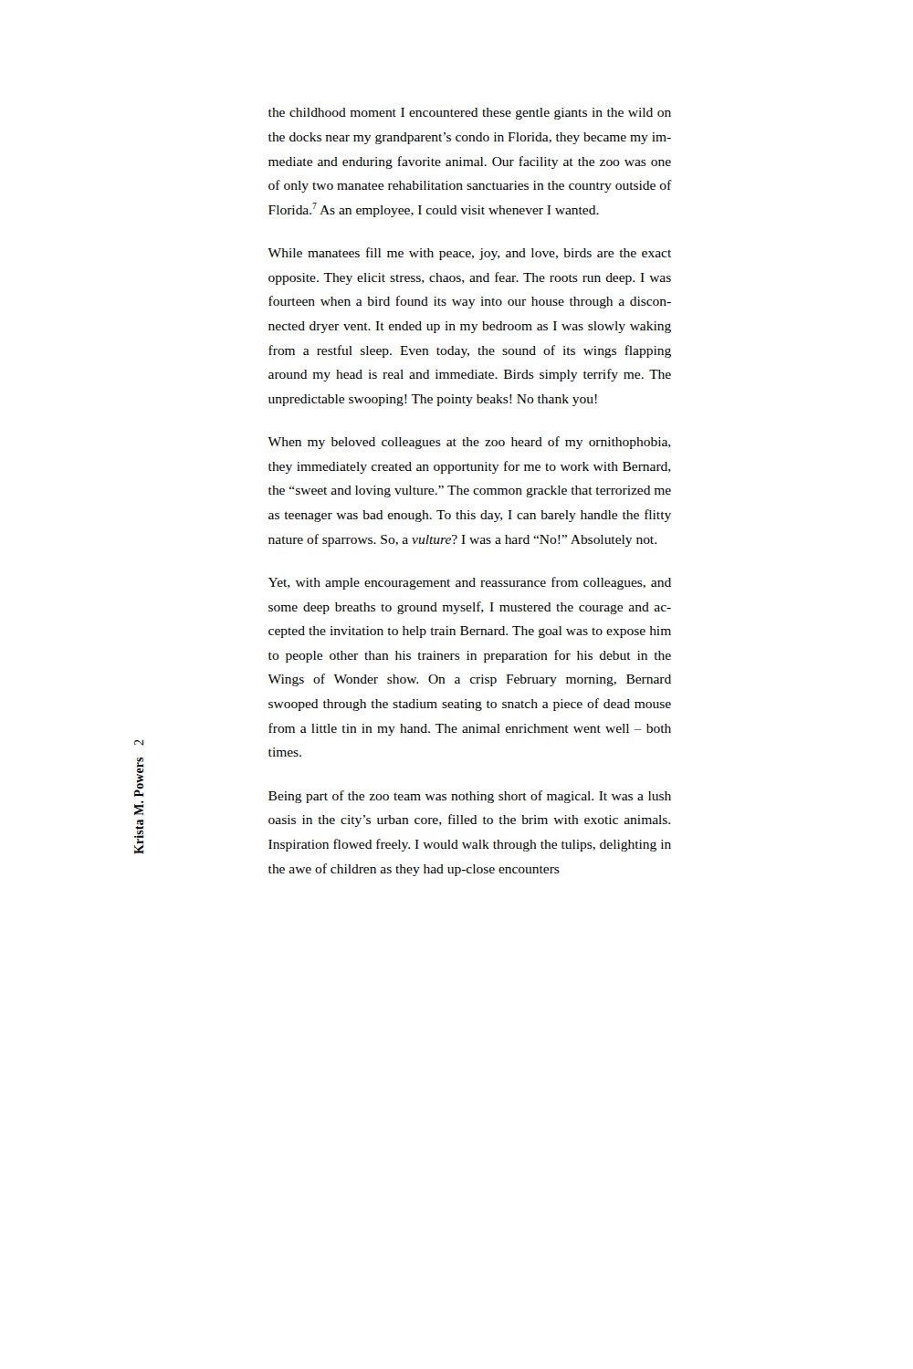Krista M. Powers 2
the childhood moment I encountered these gentle giants in the wild on the docks near my grandparent’s condo in Florida, they became my immediate and enduring favorite animal. Our facility at the zoo was one of only two manatee rehabilitation sanctuaries in the country outside of Florida.7 As an employee, I could visit whenever I wanted.
While manatees fill me with peace, joy, and love, birds are the exact opposite. They elicit stress, chaos, and fear. The roots run deep. I was fourteen when a bird found its way into our house through a disconnected dryer vent. It ended up in my bedroom as I was slowly waking from a restful sleep. Even today, the sound of its wings flapping around my head is real and immediate. Birds simply terrify me. The unpredictable swooping! The pointy beaks! No thank you!
When my beloved colleagues at the zoo heard of my ornithophobia, they immediately created an opportunity for me to work with Bernard, the “sweet and loving vulture.” The common grackle that terrorized me as teenager was bad enough. To this day, I can barely handle the flitty nature of sparrows. So, a vulture? I was a hard “No!” Absolutely not.
Yet, with ample encouragement and reassurance from colleagues, and some deep breaths to ground myself, I mustered the courage and accepted the invitation to help train Bernard. The goal was to expose him to people other than his trainers in preparation for his debut in the Wings of Wonder show. On a crisp February morning, Bernard swooped through the stadium seating to snatch a piece of dead mouse from a little tin in my hand. The animal enrichment went well – both times.
Being part of the zoo team was nothing short of magical. It was a lush oasis in the city’s urban core, filled to the brim with exotic animals. Inspiration flowed freely. I would walk through the tulips, delighting in the awe of children as they had up-close encounters